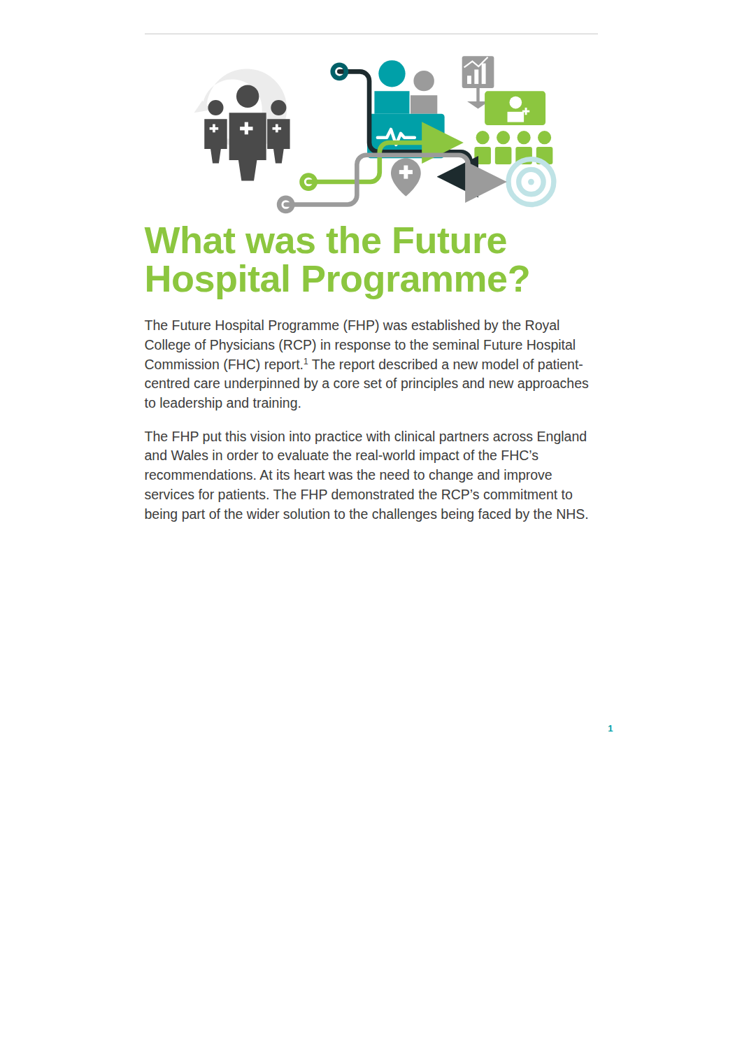What was the Future
Hospital Programme?
The Future Hospital Programme (FHP) was established by the Royal College of Physicians (RCP) in response to the seminal Future Hospital Commission (FHC) report.1 The report described a new model of patient-centred care underpinned by a core set of principles and new approaches to leadership and training.
The FHP put this vision into practice with clinical partners across England and Wales in order to evaluate the real-world impact of the FHC’s recommendations. At its heart was the need to change and improve services for patients. The FHP demonstrated the RCP’s commitment to being part of the wider solution to the challenges being faced by the NHS.
1